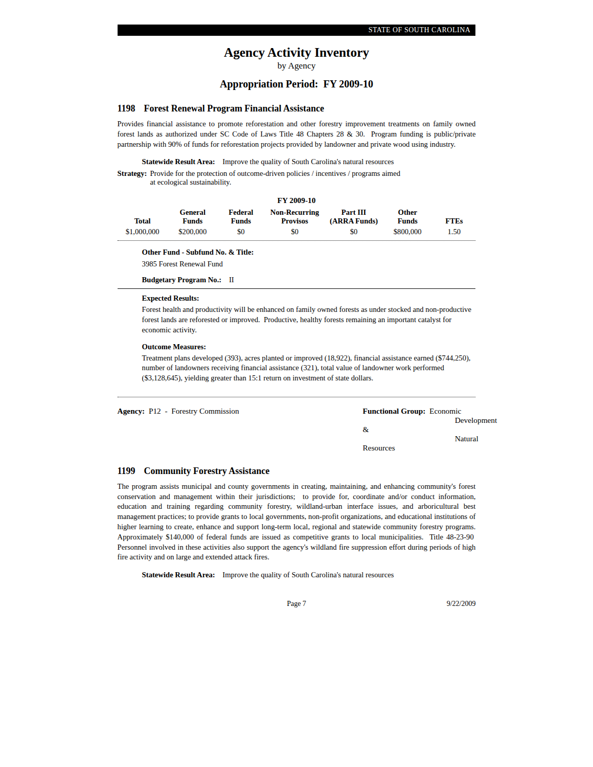STATE OF SOUTH CAROLINA
Agency Activity Inventory
by Agency
Appropriation Period: FY 2009-10
1198 Forest Renewal Program Financial Assistance
Provides financial assistance to promote reforestation and other forestry improvement treatments on family owned forest lands as authorized under SC Code of Laws Title 48 Chapters 28 & 30. Program funding is public/private partnership with 90% of funds for reforestation projects provided by landowner and private wood using industry.
Statewide Result Area: Improve the quality of South Carolina's natural resources
Strategy: Provide for the protection of outcome-driven policies / incentives / programs aimed
at ecological sustainability.
FY 2009-10
| Total | General Funds | Federal Funds | Non-Recurring Provisos | Part III (ARRA Funds) | Other Funds | FTEs |
| --- | --- | --- | --- | --- | --- | --- |
| $1,000,000 | $200,000 | $0 | $0 | $0 | $800,000 | 1.50 |
Other Fund - Subfund No. & Title:
3985 Forest Renewal Fund
Budgetary Program No.: II
Expected Results:
Forest health and productivity will be enhanced on family owned forests as under stocked and non-productive forest lands are reforested or improved. Productive, healthy forests remaining an important catalyst for economic activity.
Outcome Measures:
Treatment plans developed (393), acres planted or improved (18,922), financial assistance earned ($744,250), number of landowners receiving financial assistance (321), total value of landowner work performed ($3,128,645), yielding greater than 15:1 return on investment of state dollars.
Functional Group: Economic
Development &
Natural Resources
Agency: P12 - Forestry Commission
1199 Community Forestry Assistance
The program assists municipal and county governments in creating, maintaining, and enhancing community's forest conservation and management within their jurisdictions; to provide for, coordinate and/or conduct information, education and training regarding community forestry, wildland-urban interface issues, and arboricultural best management practices; to provide grants to local governments, non-profit organizations, and educational institutions of higher learning to create, enhance and support long-term local, regional and statewide community forestry programs. Approximately $140,000 of federal funds are issued as competitive grants to local municipalities. Title 48-23-90 Personnel involved in these activities also support the agency's wildland fire suppression effort during periods of high fire activity and on large and extended attack fires.
Statewide Result Area: Improve the quality of South Carolina's natural resources
Page 7
9/22/2009